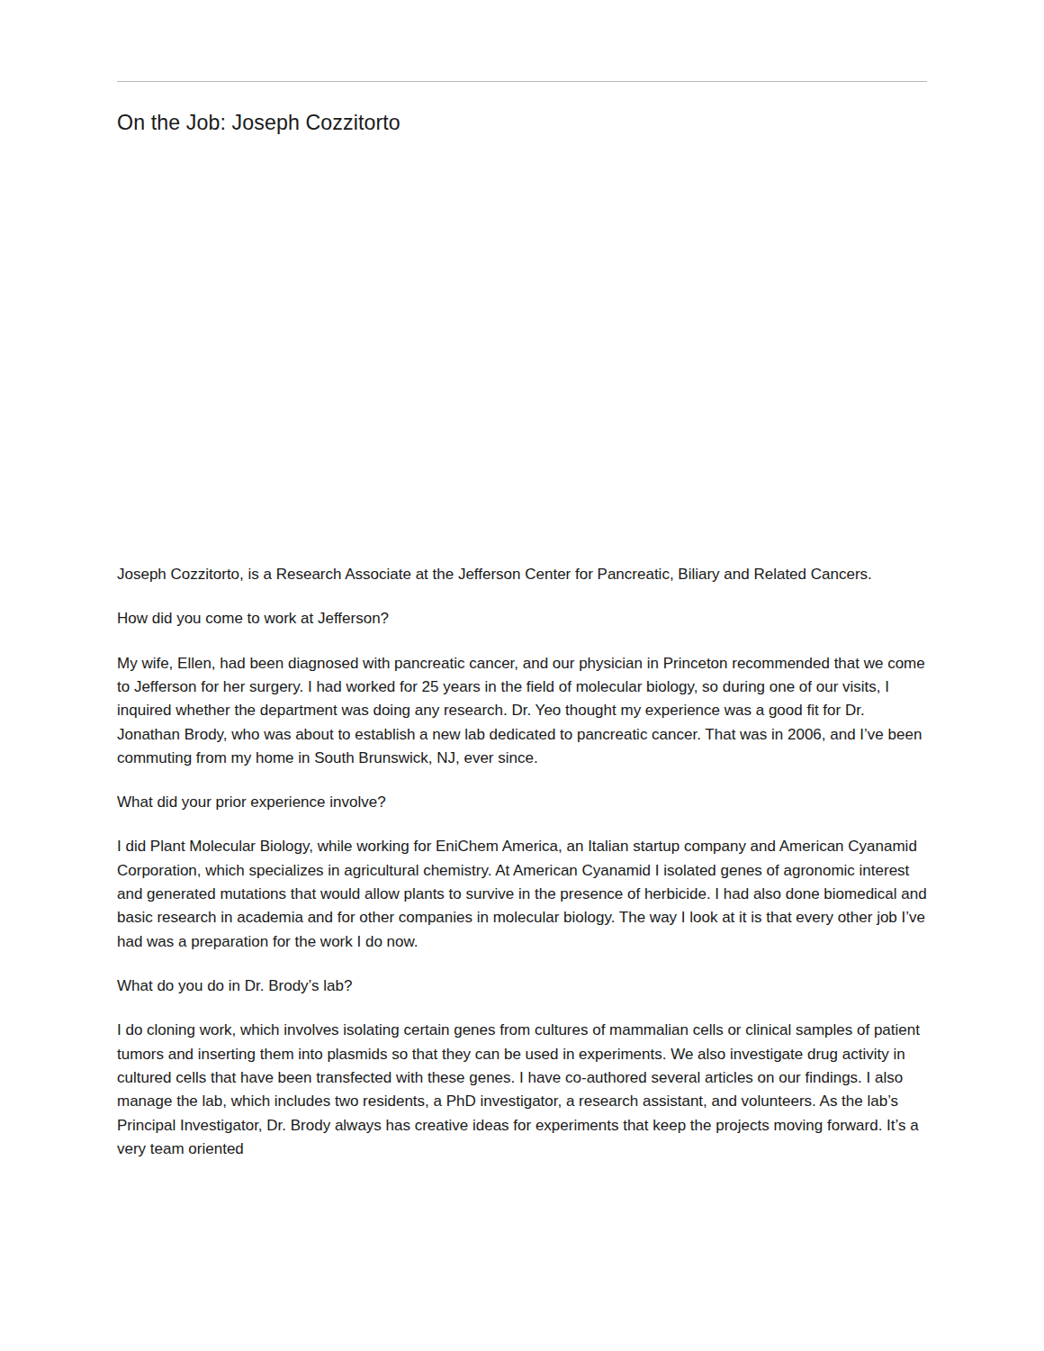On the Job: Joseph Cozzitorto
Joseph Cozzitorto, is a Research Associate at the Jefferson Center for Pancreatic, Biliary and Related Cancers.
How did you come to work at Jefferson?
My wife, Ellen, had been diagnosed with pancreatic cancer, and our physician in Princeton recommended that we come to Jefferson for her surgery. I had worked for 25 years in the field of molecular biology, so during one of our visits, I inquired whether the department was doing any research. Dr. Yeo thought my experience was a good fit for Dr. Jonathan Brody, who was about to establish a new lab dedicated to pancreatic cancer. That was in 2006, and I’ve been commuting from my home in South Brunswick, NJ, ever since.
What did your prior experience involve?
I did Plant Molecular Biology, while working for EniChem America, an Italian startup company and American Cyanamid Corporation, which specializes in agricultural chemistry. At American Cyanamid I isolated genes of agronomic interest and generated mutations that would allow plants to survive in the presence of herbicide. I had also done biomedical and basic research in academia and for other companies in molecular biology. The way I look at it is that every other job I’ve had was a preparation for the work I do now.
What do you do in Dr. Brody’s lab?
I do cloning work, which involves isolating certain genes from cultures of mammalian cells or clinical samples of patient tumors and inserting them into plasmids so that they can be used in experiments. We also investigate drug activity in cultured cells that have been transfected with these genes. I have co-authored several articles on our findings. I also manage the lab, which includes two residents, a PhD investigator, a research assistant, and volunteers. As the lab’s Principal Investigator, Dr. Brody always has creative ideas for experiments that keep the projects moving forward. It’s a very team oriented